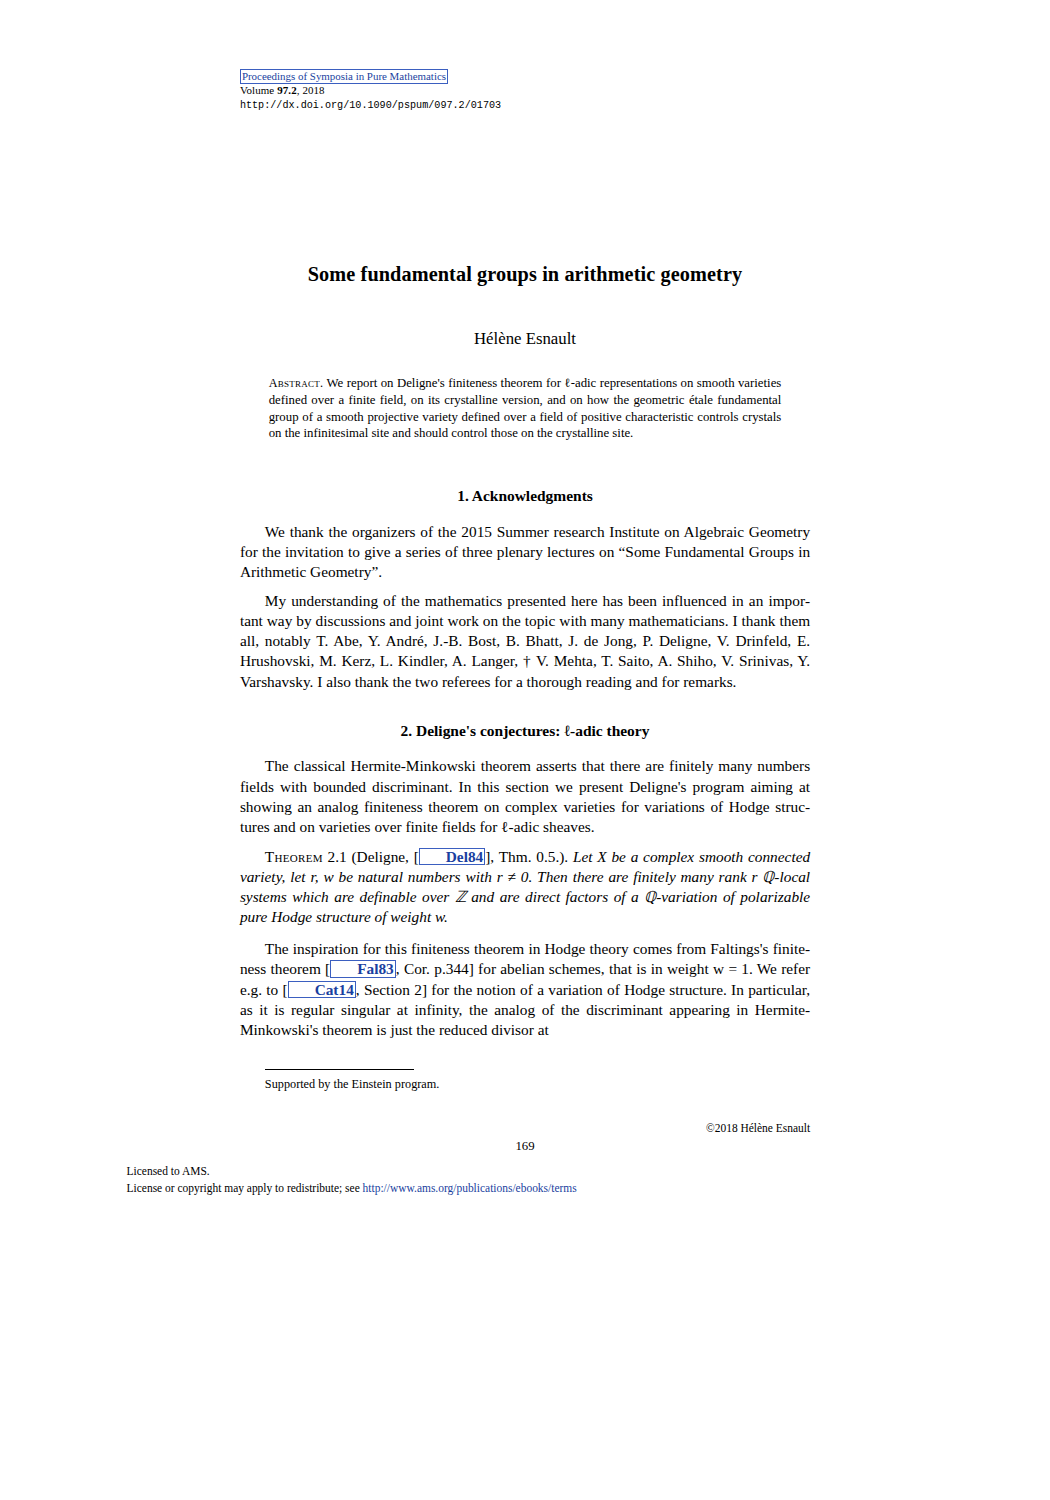Proceedings of Symposia in Pure Mathematics
Volume 97.2, 2018
http://dx.doi.org/10.1090/pspum/097.2/01703
Some fundamental groups in arithmetic geometry
Hélène Esnault
Abstract. We report on Deligne's finiteness theorem for ℓ-adic representations on smooth varieties defined over a finite field, on its crystalline version, and on how the geometric étale fundamental group of a smooth projective variety defined over a field of positive characteristic controls crystals on the infinitesimal site and should control those on the crystalline site.
1. Acknowledgments
We thank the organizers of the 2015 Summer research Institute on Algebraic Geometry for the invitation to give a series of three plenary lectures on “Some Fundamental Groups in Arithmetic Geometry”.
My understanding of the mathematics presented here has been influenced in an important way by discussions and joint work on the topic with many mathematicians. I thank them all, notably T. Abe, Y. André, J.-B. Bost, B. Bhatt, J. de Jong, P. Deligne, V. Drinfeld, E. Hrushovski, M. Kerz, L. Kindler, A. Langer, † V. Mehta, T. Saito, A. Shiho, V. Srinivas, Y. Varshavsky. I also thank the two referees for a thorough reading and for remarks.
2. Deligne's conjectures: ℓ-adic theory
The classical Hermite-Minkowski theorem asserts that there are finitely many numbers fields with bounded discriminant. In this section we present Deligne's program aiming at showing an analog finiteness theorem on complex varieties for variations of Hodge structures and on varieties over finite fields for ℓ-adic sheaves.
Theorem 2.1 (Deligne, [Del84], Thm. 0.5.). Let X be a complex smooth connected variety, let r, w be natural numbers with r ≠ 0. Then there are finitely many rank r ℚ-local systems which are definable over ℤ and are direct factors of a ℚ-variation of polarizable pure Hodge structure of weight w.
The inspiration for this finiteness theorem in Hodge theory comes from Faltings's finiteness theorem [Fal83, Cor. p.344] for abelian schemes, that is in weight w = 1. We refer e.g. to [Cat14, Section 2] for the notion of a variation of Hodge structure. In particular, as it is regular singular at infinity, the analog of the discriminant appearing in Hermite-Minkowski's theorem is just the reduced divisor at
Supported by the Einstein program.
©2018 Hélène Esnault
169
Licensed to AMS.
License or copyright may apply to redistribute; see http://www.ams.org/publications/ebooks/terms